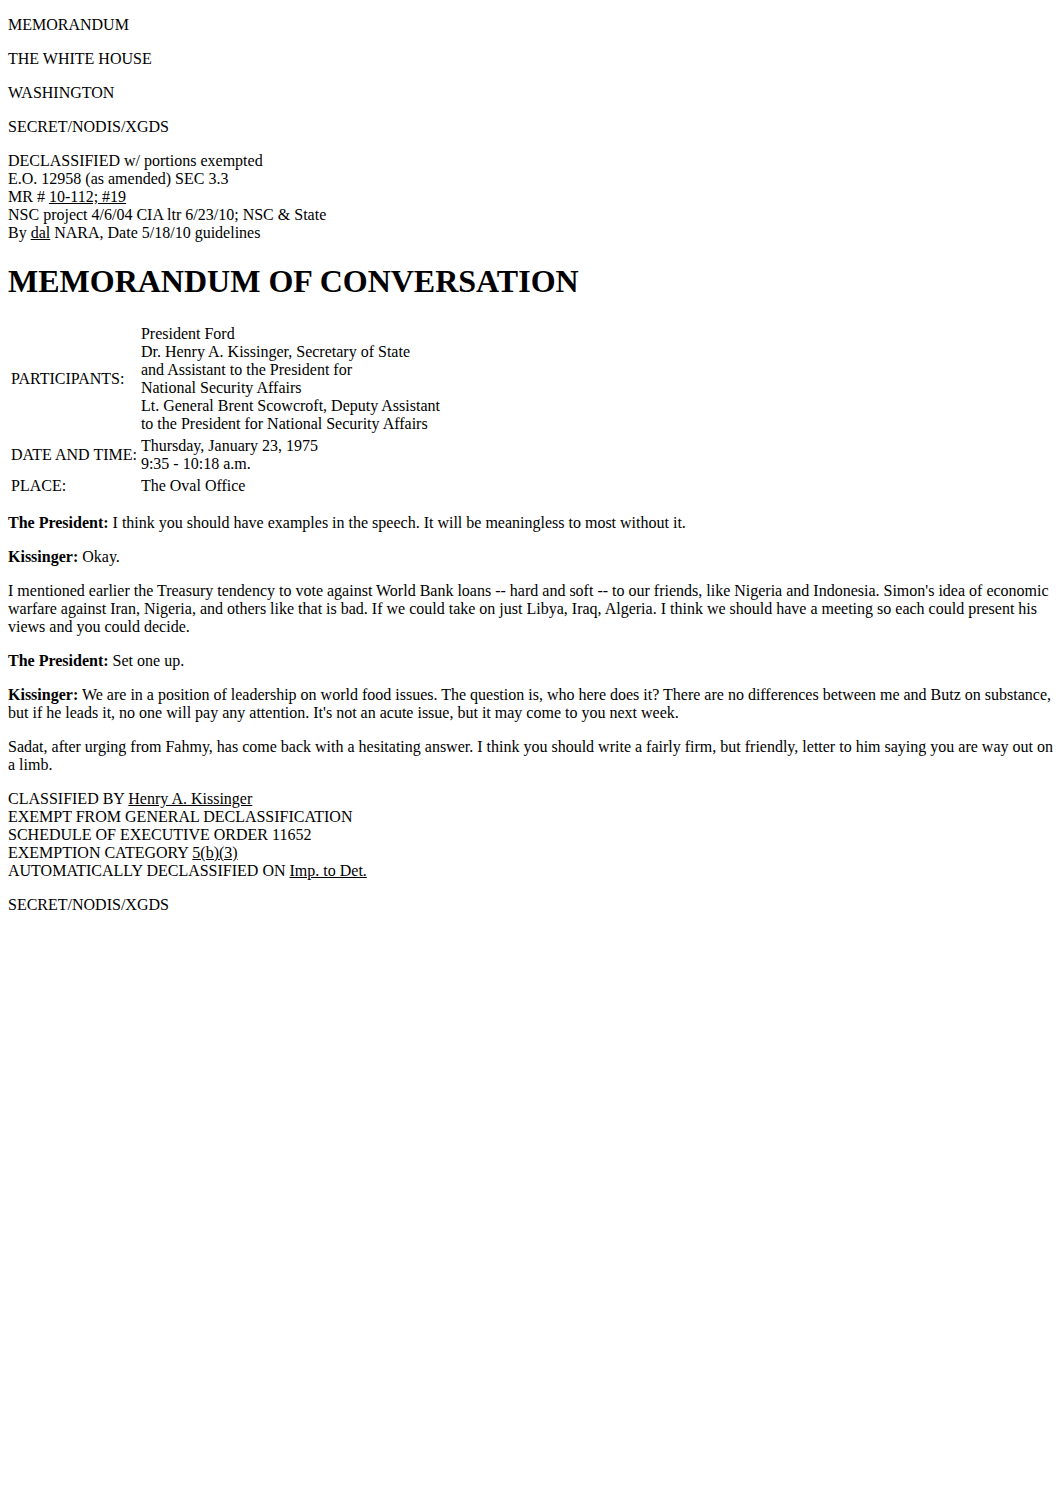MEMORANDUM
THE WHITE HOUSE
WASHINGTON
SECRET/NODIS/XGDS
DECLASSIFIED w/ portions exempted
E.O. 12958 (as amended) SEC 3.3
MR # 10-112; #19
NSC project 4/6/04 CIA ltr 6/23/10; NSC & State
By dal NARA, Date 5/18/10 guidelines
MEMORANDUM OF CONVERSATION
| PARTICIPANTS: | President Ford Dr. Henry A. Kissinger, Secretary of State and Assistant to the President for National Security Affairs Lt. General Brent Scowcroft, Deputy Assistant to the President for National Security Affairs |
| DATE AND TIME: | Thursday, January 23, 1975 9:35 - 10:18 a.m. |
| PLACE: | The Oval Office |
The President: I think you should have examples in the speech. It will be meaningless to most without it.
Kissinger: Okay.
I mentioned earlier the Treasury tendency to vote against World Bank loans -- hard and soft -- to our friends, like Nigeria and Indonesia. Simon's idea of economic warfare against Iran, Nigeria, and others like that is bad. If we could take on just Libya, Iraq, Algeria. I think we should have a meeting so each could present his views and you could decide.
The President: Set one up.
Kissinger: We are in a position of leadership on world food issues. The question is, who here does it? There are no differences between me and Butz on substance, but if he leads it, no one will pay any attention. It's not an acute issue, but it may come to you next week.
Sadat, after urging from Fahmy, has come back with a hesitating answer. I think you should write a fairly firm, but friendly, letter to him saying you are way out on a limb.
CLASSIFIED BY Henry A. Kissinger
EXEMPT FROM GENERAL DECLASSIFICATION
SCHEDULE OF EXECUTIVE ORDER 11652
EXEMPTION CATEGORY 5(b)(3)
AUTOMATICALLY DECLASSIFIED ON Imp. to Det.
SECRET/NODIS/XGDS